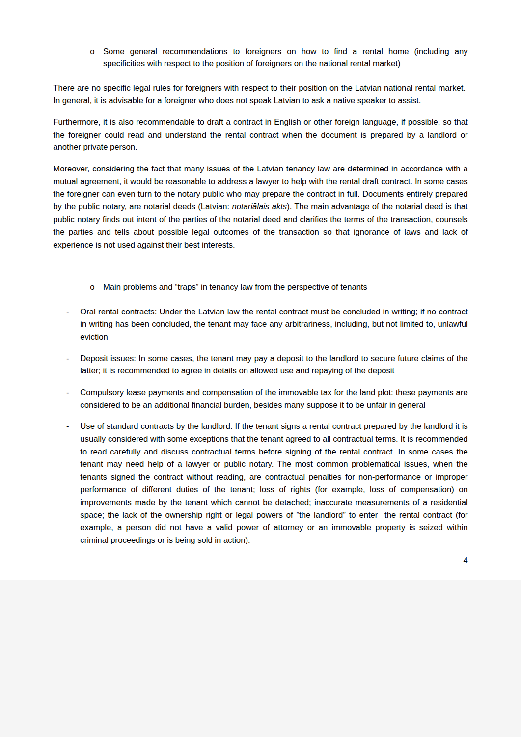Some general recommendations to foreigners on how to find a rental home (including any specificities with respect to the position of foreigners on the national rental market)
There are no specific legal rules for foreigners with respect to their position on the Latvian national rental market. In general, it is advisable for a foreigner who does not speak Latvian to ask a native speaker to assist.
Furthermore, it is also recommendable to draft a contract in English or other foreign language, if possible, so that the foreigner could read and understand the rental contract when the document is prepared by a landlord or another private person.
Moreover, considering the fact that many issues of the Latvian tenancy law are determined in accordance with a mutual agreement, it would be reasonable to address a lawyer to help with the rental draft contract. In some cases the foreigner can even turn to the notary public who may prepare the contract in full. Documents entirely prepared by the public notary, are notarial deeds (Latvian: notariālais akts). The main advantage of the notarial deed is that public notary finds out intent of the parties of the notarial deed and clarifies the terms of the transaction, counsels the parties and tells about possible legal outcomes of the transaction so that ignorance of laws and lack of experience is not used against their best interests.
Main problems and “traps” in tenancy law from the perspective of tenants
Oral rental contracts: Under the Latvian law the rental contract must be concluded in writing; if no contract in writing has been concluded, the tenant may face any arbitrariness, including, but not limited to, unlawful eviction
Deposit issues: In some cases, the tenant may pay a deposit to the landlord to secure future claims of the latter; it is recommended to agree in details on allowed use and repaying of the deposit
Compulsory lease payments and compensation of the immovable tax for the land plot: these payments are considered to be an additional financial burden, besides many suppose it to be unfair in general
Use of standard contracts by the landlord: If the tenant signs a rental contract prepared by the landlord it is usually considered with some exceptions that the tenant agreed to all contractual terms. It is recommended to read carefully and discuss contractual terms before signing of the rental contract. In some cases the tenant may need help of a lawyer or public notary. The most common problematical issues, when the tenants signed the contract without reading, are contractual penalties for non-performance or improper performance of different duties of the tenant; loss of rights (for example, loss of compensation) on improvements made by the tenant which cannot be detached; inaccurate measurements of a residential space; the lack of the ownership right or legal powers of ”the landlord” to enter the rental contract (for example, a person did not have a valid power of attorney or an immovable property is seized within criminal proceedings or is being sold in action).
4